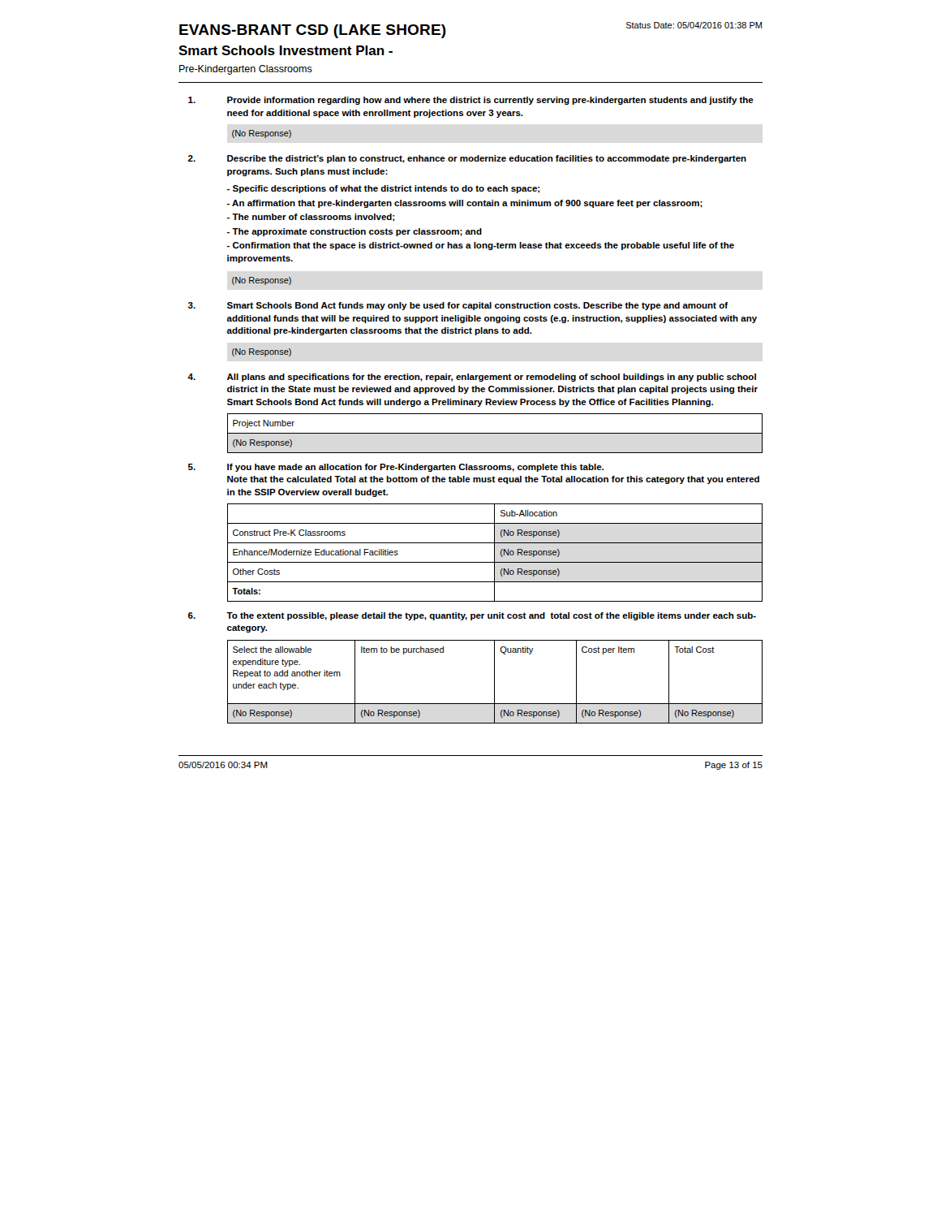Status Date: 05/04/2016 01:38 PM
EVANS-BRANT CSD (LAKE SHORE)
Smart Schools Investment Plan -
Pre-Kindergarten Classrooms
1.
Provide information regarding how and where the district is currently serving pre-kindergarten students and justify the need for additional space with enrollment projections over 3 years.
(No Response)
2.
Describe the district’s plan to construct, enhance or modernize education facilities to accommodate pre-kindergarten programs. Such plans must include:
- Specific descriptions of what the district intends to do to each space;
- An affirmation that pre-kindergarten classrooms will contain a minimum of 900 square feet per classroom;
- The number of classrooms involved;
- The approximate construction costs per classroom; and
- Confirmation that the space is district-owned or has a long-term lease that exceeds the probable useful life of the improvements.
(No Response)
3.
Smart Schools Bond Act funds may only be used for capital construction costs. Describe the type and amount of additional funds that will be required to support ineligible ongoing costs (e.g. instruction, supplies) associated with any additional pre-kindergarten classrooms that the district plans to add.
(No Response)
4.
All plans and specifications for the erection, repair, enlargement or remodeling of school buildings in any public school district in the State must be reviewed and approved by the Commissioner. Districts that plan capital projects using their Smart Schools Bond Act funds will undergo a Preliminary Review Process by the Office of Facilities Planning.
| Project Number |
| (No Response) |
5.
If you have made an allocation for Pre-Kindergarten Classrooms, complete this table.
Note that the calculated Total at the bottom of the table must equal the Total allocation for this category that you entered in the SSIP Overview overall budget.
| | Sub-Allocation |
| --- | --- |
| Construct Pre-K Classrooms | (No Response) |
| Enhance/Modernize Educational Facilities | (No Response) |
| Other Costs | (No Response) |
| Totals: | |
6.
To the extent possible, please detail the type, quantity, per unit cost and total cost of the eligible items under each sub-category.
| Select the allowable expenditure type. Repeat to add another item under each type. | Item to be purchased | Quantity | Cost per Item | Total Cost |
| --- | --- | --- | --- | --- |
| (No Response) | (No Response) | (No Response) | (No Response) | (No Response) |
05/05/2016 00:34 PM Page 13 of 15